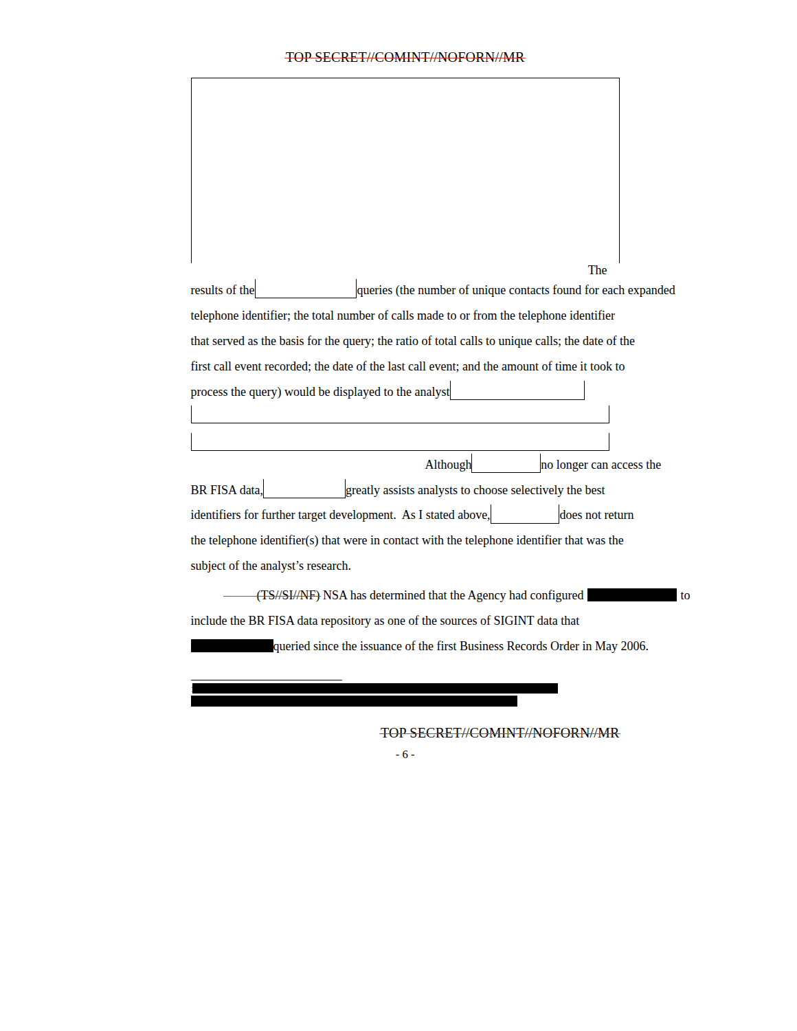TOP SECRET//COMINT//NOFORN//MR
The
results of the queries (the number of unique contacts found for each expanded
telephone identifier; the total number of calls made to or from the telephone identifier
that served as the basis for the query; the ratio of total calls to unique calls; the date of the
first call event recorded; the date of the last call event; and the amount of time it took to
process the query) would be displayed to the analyst
Although no longer can access the
BR FISA data, greatly assists analysts to choose selectively the best
identifiers for further target development. As I stated above, does not return
the telephone identifier(s) that were in contact with the telephone identifier that was the
subject of the analyst’s research.
(TS//SI//NF) NSA has determined that the Agency had configured to
include the BR FISA data repository as one of the sources of SIGINT data that
queried since the issuance of the first Business Records Order in May 2006.
1
TOP SECRET//COMINT//NOFORN//MR
- 6 -